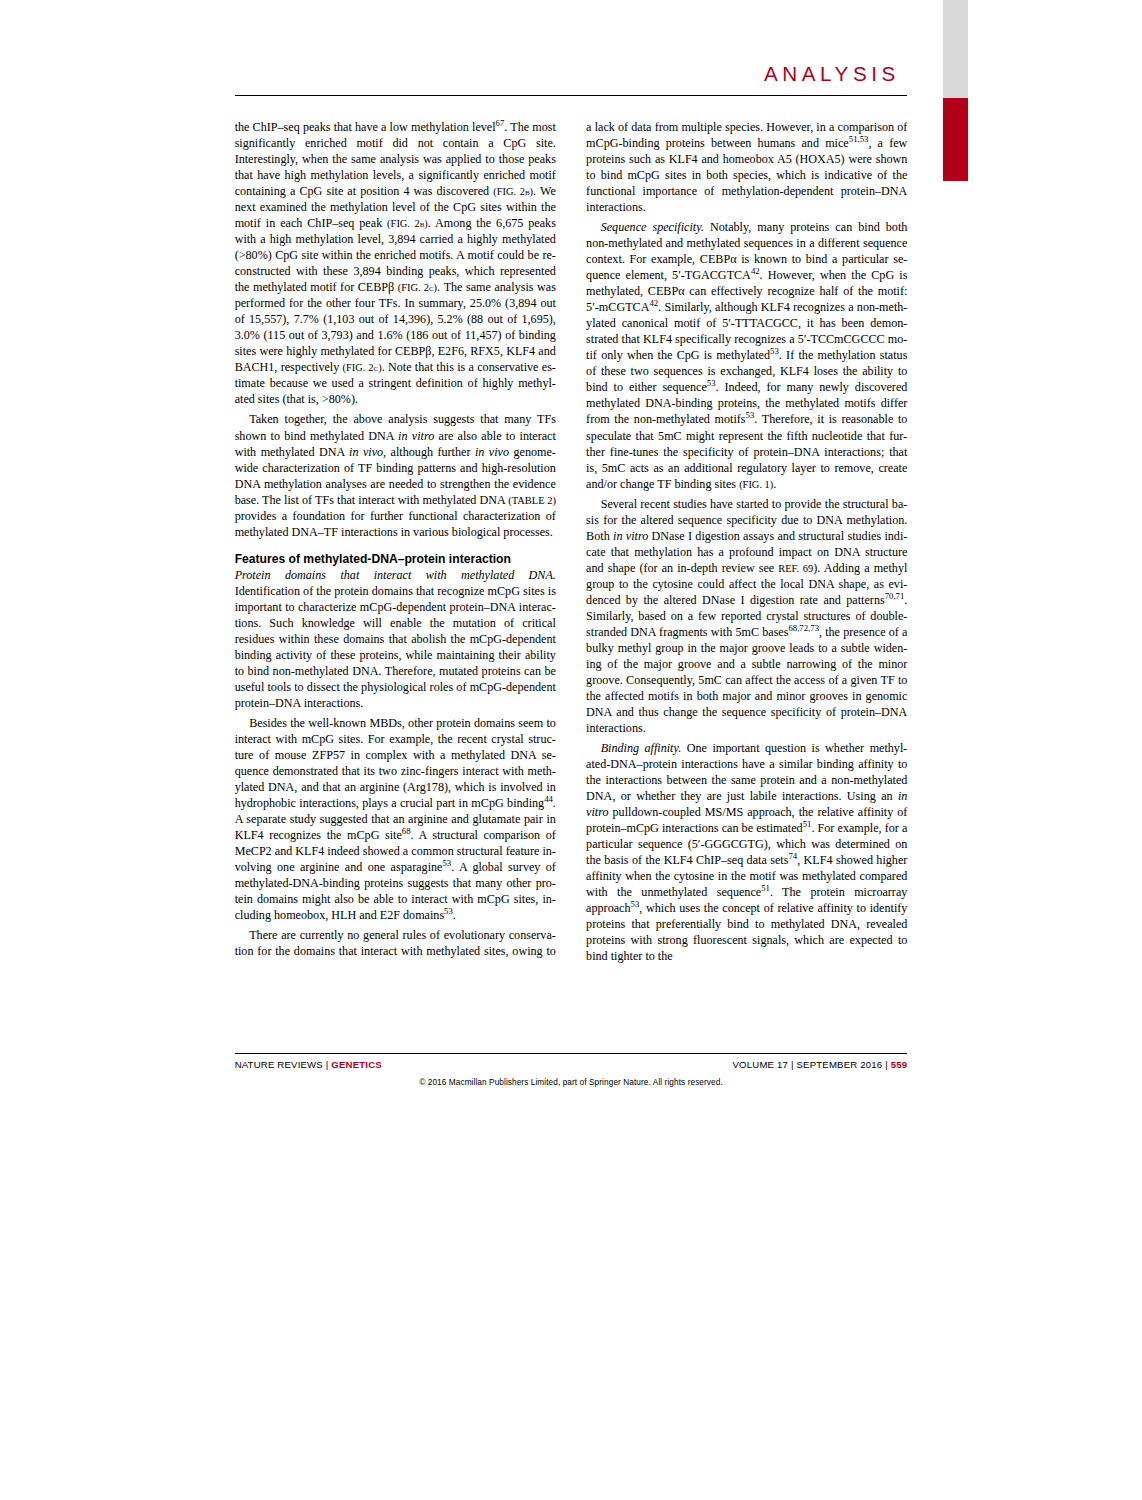ANALYSIS
the ChIP–seq peaks that have a low methylation level67. The most significantly enriched motif did not contain a CpG site. Interestingly, when the same analysis was applied to those peaks that have high methylation levels, a significantly enriched motif containing a CpG site at position 4 was discovered (FIG. 2b). We next examined the methylation level of the CpG sites within the motif in each ChIP–seq peak (FIG. 2b). Among the 6,675 peaks with a high methylation level, 3,894 carried a highly methylated (>80%) CpG site within the enriched motifs. A motif could be reconstructed with these 3,894 binding peaks, which represented the methylated motif for CEBPβ (FIG. 2c). The same analysis was performed for the other four TFs. In summary, 25.0% (3,894 out of 15,557), 7.7% (1,103 out of 14,396), 5.2% (88 out of 1,695), 3.0% (115 out of 3,793) and 1.6% (186 out of 11,457) of binding sites were highly methylated for CEBPβ, E2F6, RFX5, KLF4 and BACH1, respectively (FIG. 2c). Note that this is a conservative estimate because we used a stringent definition of highly methylated sites (that is, >80%).
Taken together, the above analysis suggests that many TFs shown to bind methylated DNA in vitro are also able to interact with methylated DNA in vivo, although further in vivo genome-wide characterization of TF binding patterns and high-resolution DNA methylation analyses are needed to strengthen the evidence base. The list of TFs that interact with methylated DNA (TABLE 2) provides a foundation for further functional characterization of methylated DNA–TF interactions in various biological processes.
Features of methylated-DNA–protein interaction
Protein domains that interact with methylated DNA. Identification of the protein domains that recognize mCpG sites is important to characterize mCpG-dependent protein–DNA interactions. Such knowledge will enable the mutation of critical residues within these domains that abolish the mCpG-dependent binding activity of these proteins, while maintaining their ability to bind non-methylated DNA. Therefore, mutated proteins can be useful tools to dissect the physiological roles of mCpG-dependent protein–DNA interactions.
Besides the well-known MBDs, other protein domains seem to interact with mCpG sites. For example, the recent crystal structure of mouse ZFP57 in complex with a methylated DNA sequence demonstrated that its two zinc-fingers interact with methylated DNA, and that an arginine (Arg178), which is involved in hydrophobic interactions, plays a crucial part in mCpG binding44. A separate study suggested that an arginine and glutamate pair in KLF4 recognizes the mCpG site68. A structural comparison of MeCP2 and KLF4 indeed showed a common structural feature involving one arginine and one asparagine53. A global survey of methylated-DNA-binding proteins suggests that many other protein domains might also be able to interact with mCpG sites, including homeobox, HLH and E2F domains53.
There are currently no general rules of evolutionary conservation for the domains that interact with methylated sites, owing to a lack of data from multiple species. However, in a comparison of mCpG-binding proteins between humans and mice51,53, a few proteins such as KLF4 and homeobox A5 (HOXA5) were shown to bind mCpG sites in both species, which is indicative of the functional importance of methylation-dependent protein–DNA interactions.
Sequence specificity. Notably, many proteins can bind both non-methylated and methylated sequences in a different sequence context. For example, CEBPα is known to bind a particular sequence element, 5′-TGACGTCA42. However, when the CpG is methylated, CEBPα can effectively recognize half of the motif: 5′-mCGTCA42. Similarly, although KLF4 recognizes a non-methylated canonical motif of 5′-TTTACGCC, it has been demonstrated that KLF4 specifically recognizes a 5′-TCCmCGCCC motif only when the CpG is methylated53. If the methylation status of these two sequences is exchanged, KLF4 loses the ability to bind to either sequence53. Indeed, for many newly discovered methylated DNA-binding proteins, the methylated motifs differ from the non-methylated motifs53. Therefore, it is reasonable to speculate that 5mC might represent the fifth nucleotide that further fine-tunes the specificity of protein–DNA interactions; that is, 5mC acts as an additional regulatory layer to remove, create and/or change TF binding sites (FIG. 1).
Several recent studies have started to provide the structural basis for the altered sequence specificity due to DNA methylation. Both in vitro DNase I digestion assays and structural studies indicate that methylation has a profound impact on DNA structure and shape (for an in-depth review see REF. 69). Adding a methyl group to the cytosine could affect the local DNA shape, as evidenced by the altered DNase I digestion rate and patterns70,71. Similarly, based on a few reported crystal structures of double-stranded DNA fragments with 5mC bases68,72,73, the presence of a bulky methyl group in the major groove leads to a subtle widening of the major groove and a subtle narrowing of the minor groove. Consequently, 5mC can affect the access of a given TF to the affected motifs in both major and minor grooves in genomic DNA and thus change the sequence specificity of protein–DNA interactions.
Binding affinity. One important question is whether methylated-DNA–protein interactions have a similar binding affinity to the interactions between the same protein and a non-methylated DNA, or whether they are just labile interactions. Using an in vitro pulldown-coupled MS/MS approach, the relative affinity of protein–mCpG interactions can be estimated51. For example, for a particular sequence (5′-GGGCGTG), which was determined on the basis of the KLF4 ChIP–seq data sets74, KLF4 showed higher affinity when the cytosine in the motif was methylated compared with the unmethylated sequence51. The protein microarray approach53, which uses the concept of relative affinity to identify proteins that preferentially bind to methylated DNA, revealed proteins with strong fluorescent signals, which are expected to bind tighter to the
NATURE REVIEWS | GENETICS
VOLUME 17 | SEPTEMBER 2016 | 559
© 2016 Macmillan Publishers Limited, part of Springer Nature. All rights reserved.